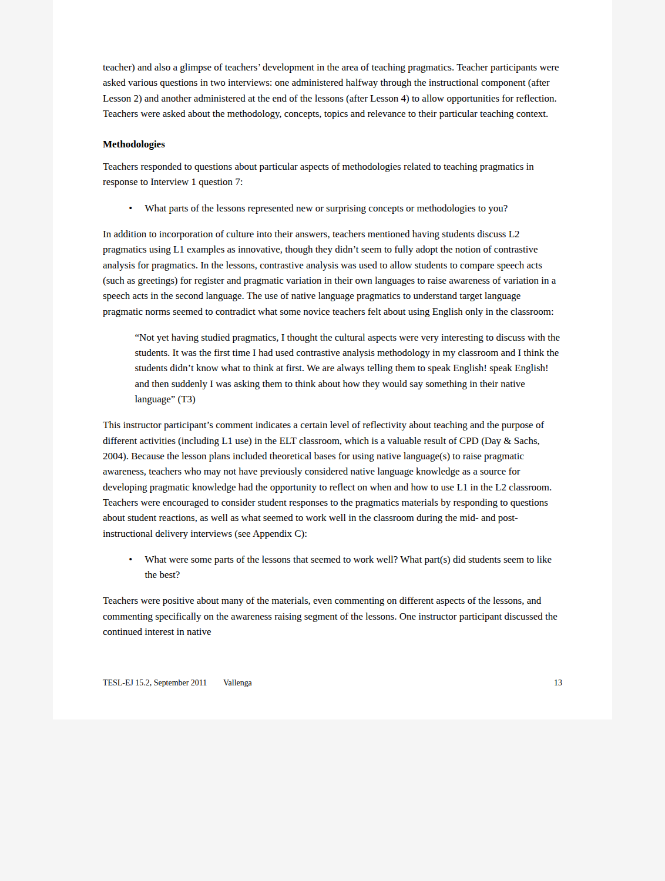teacher) and also a glimpse of teachers’ development in the area of teaching pragmatics. Teacher participants were asked various questions in two interviews: one administered halfway through the instructional component (after Lesson 2) and another administered at the end of the lessons (after Lesson 4) to allow opportunities for reflection. Teachers were asked about the methodology, concepts, topics and relevance to their particular teaching context.
Methodologies
Teachers responded to questions about particular aspects of methodologies related to teaching pragmatics in response to Interview 1 question 7:
What parts of the lessons represented new or surprising concepts or methodologies to you?
In addition to incorporation of culture into their answers, teachers mentioned having students discuss L2 pragmatics using L1 examples as innovative, though they didn’t seem to fully adopt the notion of contrastive analysis for pragmatics. In the lessons, contrastive analysis was used to allow students to compare speech acts (such as greetings) for register and pragmatic variation in their own languages to raise awareness of variation in a speech acts in the second language. The use of native language pragmatics to understand target language pragmatic norms seemed to contradict what some novice teachers felt about using English only in the classroom:
“Not yet having studied pragmatics, I thought the cultural aspects were very interesting to discuss with the students. It was the first time I had used contrastive analysis methodology in my classroom and I think the students didn’t know what to think at first. We are always telling them to speak English! speak English! and then suddenly I was asking them to think about how they would say something in their native language” (T3)
This instructor participant’s comment indicates a certain level of reflectivity about teaching and the purpose of different activities (including L1 use) in the ELT classroom, which is a valuable result of CPD (Day & Sachs, 2004). Because the lesson plans included theoretical bases for using native language(s) to raise pragmatic awareness, teachers who may not have previously considered native language knowledge as a source for developing pragmatic knowledge had the opportunity to reflect on when and how to use L1 in the L2 classroom. Teachers were encouraged to consider student responses to the pragmatics materials by responding to questions about student reactions, as well as what seemed to work well in the classroom during the mid- and post- instructional delivery interviews (see Appendix C):
What were some parts of the lessons that seemed to work well? What part(s) did students seem to like the best?
Teachers were positive about many of the materials, even commenting on different aspects of the lessons, and commenting specifically on the awareness raising segment of the lessons. One instructor participant discussed the continued interest in native
TESL-EJ 15.2, September 2011 Vallenga 13